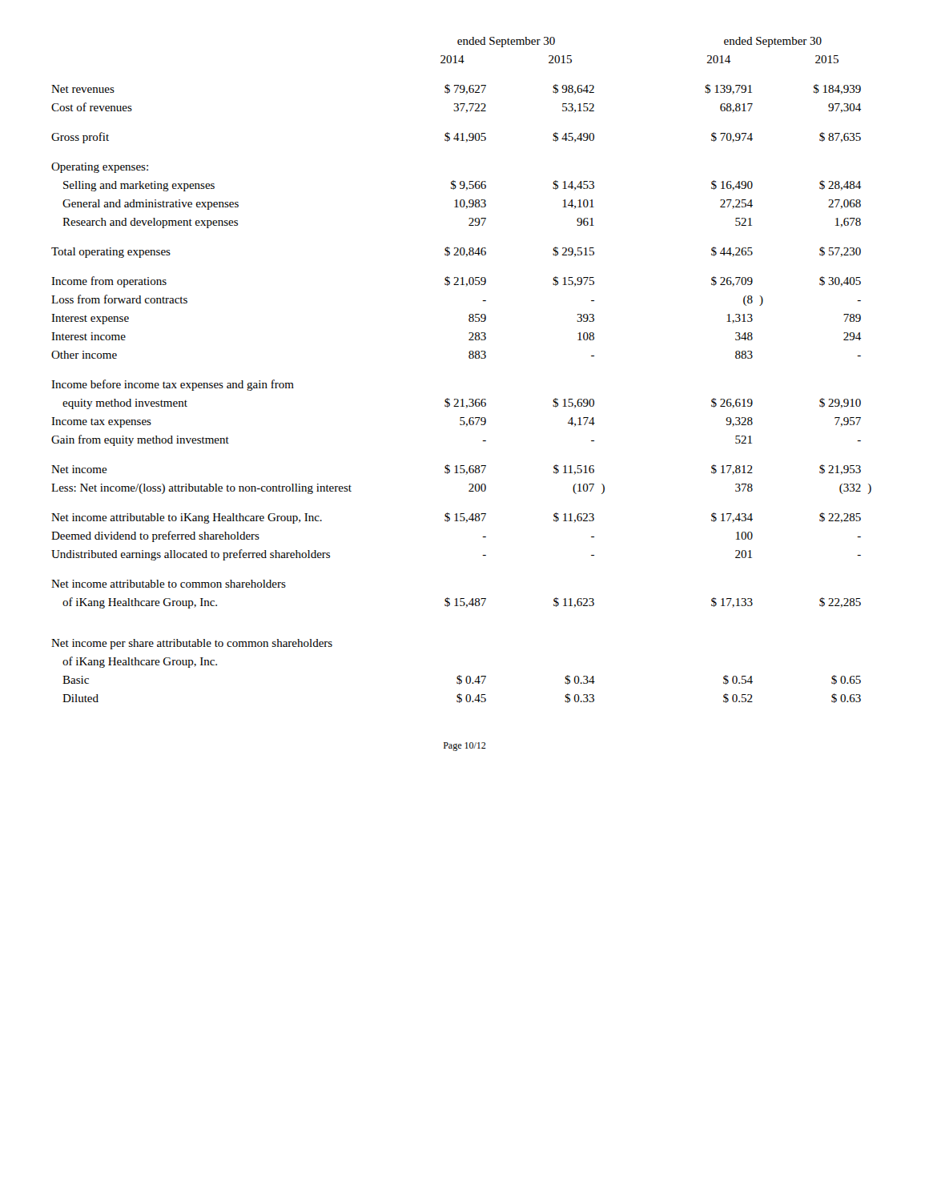| | ended September 30 | | ended September 30 |
| | 2014 | 2015 | | 2014 | 2015 |
| Net revenues | $ 79,627 | | $ 98,642 | | | $ 139,791 | | $ 184,939 | |
| Cost of revenues | 37,722 | | 53,152 | | | 68,817 | | 97,304 | |
| Gross profit | $ 41,905 | | $ 45,490 | | | $ 70,974 | | $ 87,635 | |
| Operating expenses: | | | | | | | | | |
| Selling and marketing expenses | $ 9,566 | | $ 14,453 | | | $ 16,490 | | $ 28,484 | |
| General and administrative expenses | 10,983 | | 14,101 | | | 27,254 | | 27,068 | |
| Research and development expenses | 297 | | 961 | | | 521 | | 1,678 | |
| Total operating expenses | $ 20,846 | | $ 29,515 | | | $ 44,265 | | $ 57,230 | |
| Income from operations | $ 21,059 | | $ 15,975 | | | $ 26,709 | | $ 30,405 | |
| Loss from forward contracts | - | | - | | | (8 | ) | - | |
| Interest expense | 859 | | 393 | | | 1,313 | | 789 | |
| Interest income | 283 | | 108 | | | 348 | | 294 | |
| Other income | 883 | | - | | | 883 | | - | |
| Income before income tax expenses and gain from | | | | | | | | | |
| equity method investment | $ 21,366 | | $ 15,690 | | | $ 26,619 | | $ 29,910 | |
| Income tax expenses | 5,679 | | 4,174 | | | 9,328 | | 7,957 | |
| Gain from equity method investment | - | | - | | | 521 | | - | |
| Net income | $ 15,687 | | $ 11,516 | | | $ 17,812 | | $ 21,953 | |
| Less: Net income/(loss) attributable to non-controlling interest | 200 | | (107 | ) | | 378 | | (332 | ) |
| Net income attributable to iKang Healthcare Group, Inc. | $ 15,487 | | $ 11,623 | | | $ 17,434 | | $ 22,285 | |
| Deemed dividend to preferred shareholders | - | | - | | | 100 | | - | |
| Undistributed earnings allocated to preferred shareholders | - | | - | | | 201 | | - | |
| Net income attributable to common shareholders | | | | | | | | | |
| of iKang Healthcare Group, Inc. | $ 15,487 | | $ 11,623 | | | $ 17,133 | | $ 22,285 | |
| Net income per share attributable to common shareholders | | | | | | | | | |
| of iKang Healthcare Group, Inc. | | | | | | | | | |
| Basic | $ 0.47 | | $ 0.34 | | | $ 0.54 | | $ 0.65 | |
| Diluted | $ 0.45 | | $ 0.33 | | | $ 0.52 | | $ 0.63 | |
Page 10/12